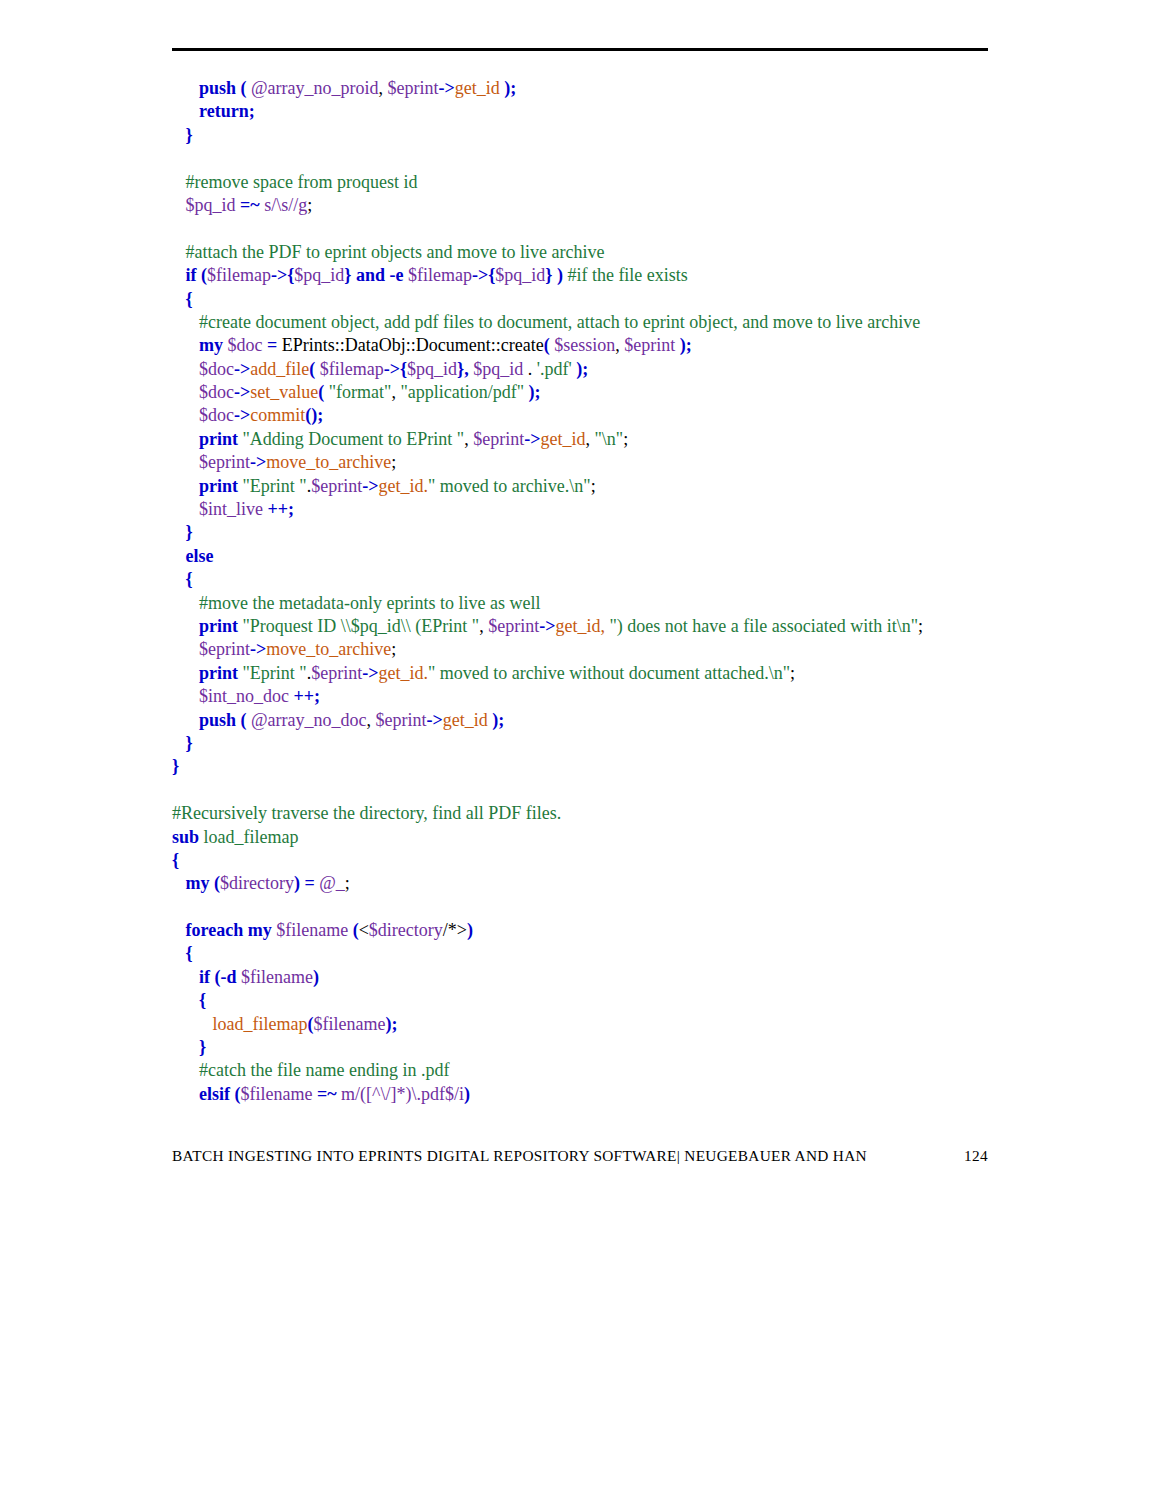push ( @array_no_proid, $eprint->get_id );
      return;
   }

   #remove space from proquest id
   $pq_id =~ s/\s//g;

   #attach the PDF to eprint objects and move to live archive
   if ($filemap->{$pq_id} and -e $filemap->{$pq_id} ) #if the file exists
   {
      #create document object, add pdf files to document, attach to eprint object, and move to live archive
      my $doc = EPrints::DataObj::Document::create( $session, $eprint );
      $doc->add_file( $filemap->{$pq_id}, $pq_id . '.pdf' );
      $doc->set_value( "format", "application/pdf" );
      $doc->commit();
      print "Adding Document to EPrint ", $eprint->get_id, "\n";
      $eprint->move_to_archive;
      print "Eprint ".$eprint->get_id." moved to archive.\n";
      $int_live ++;
   }
   else
   {
      #move the metadata-only eprints to live as well
      print "Proquest ID \\$pq_id\\ (EPrint ", $eprint->get_id, ") does not have a file associated with it\n";
      $eprint->move_to_archive;
      print "Eprint ".$eprint->get_id." moved to archive without document attached.\n";
      $int_no_doc ++;
      push ( @array_no_doc, $eprint->get_id );
   }
}

#Recursively traverse the directory, find all PDF files.
sub load_filemap
{
   my ($directory) = @_;

   foreach my $filename (<$directory/*>)
   {
      if (-d $filename)
      {
         load_filemap($filename);
      }
      #catch the file name ending in .pdf
      elsif ($filename =~ m/([^\/]*)\.pdf$/i)
Batch Ingesting into EPrints Digital Repository Software| Neugebauer and Han 124